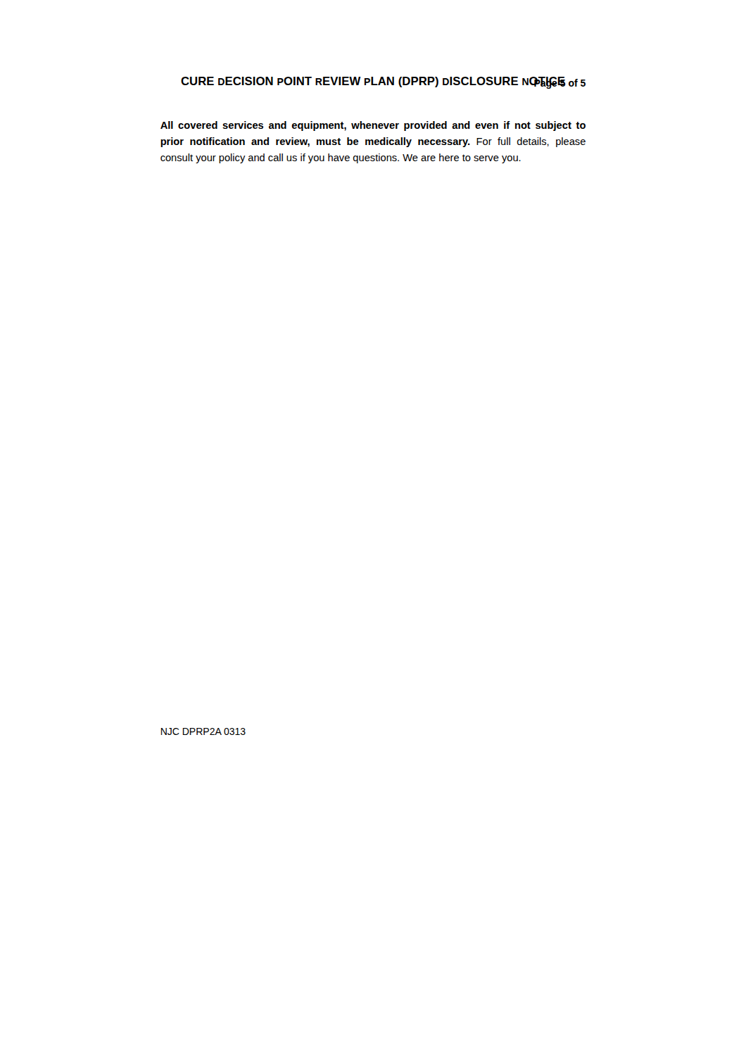CURE DECISION POINT REVIEW PLAN (DPRP) DISCLOSURE NOTICE
Page 5 of 5
All covered services and equipment, whenever provided and even if not subject to prior notification and review, must be medically necessary. For full details, please consult your policy and call us if you have questions. We are here to serve you.
NJC DPRP2A 0313